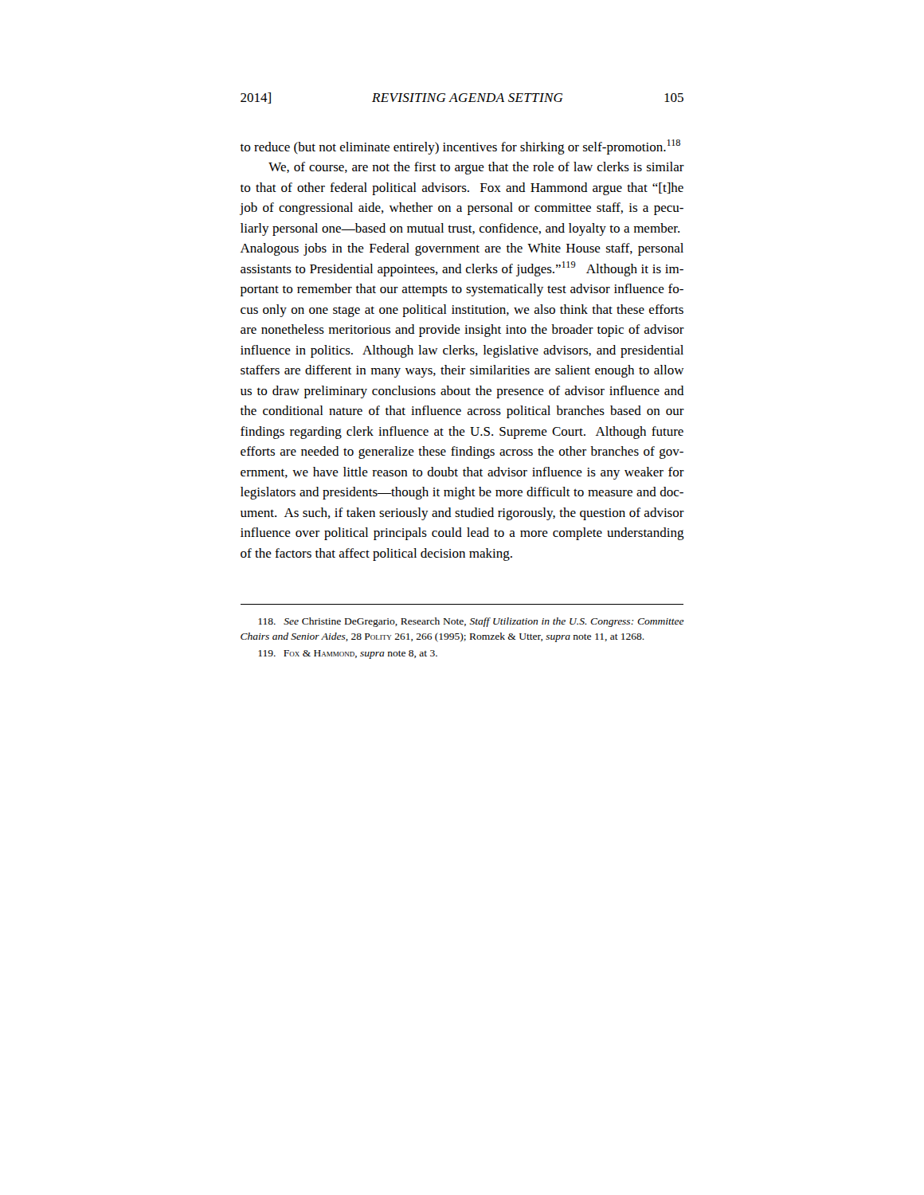2014] REVISITING AGENDA SETTING 105
to reduce (but not eliminate entirely) incentives for shirking or self-promotion.118
We, of course, are not the first to argue that the role of law clerks is similar to that of other federal political advisors. Fox and Hammond argue that “[t]he job of congressional aide, whether on a personal or committee staff, is a peculiarly personal one—based on mutual trust, confidence, and loyalty to a member. Analogous jobs in the Federal government are the White House staff, personal assistants to Presidential appointees, and clerks of judges.”119 Although it is important to remember that our attempts to systematically test advisor influence focus only on one stage at one political institution, we also think that these efforts are nonetheless meritorious and provide insight into the broader topic of advisor influence in politics. Although law clerks, legislative advisors, and presidential staffers are different in many ways, their similarities are salient enough to allow us to draw preliminary conclusions about the presence of advisor influence and the conditional nature of that influence across political branches based on our findings regarding clerk influence at the U.S. Supreme Court. Although future efforts are needed to generalize these findings across the other branches of government, we have little reason to doubt that advisor influence is any weaker for legislators and presidents—though it might be more difficult to measure and document. As such, if taken seriously and studied rigorously, the question of advisor influence over political principals could lead to a more complete understanding of the factors that affect political decision making.
118. See Christine DeGregario, Research Note, Staff Utilization in the U.S. Congress: Committee Chairs and Senior Aides, 28 Polity 261, 266 (1995); Romzek & Utter, supra note 11, at 1268.
119. Fox & Hammond, supra note 8, at 3.